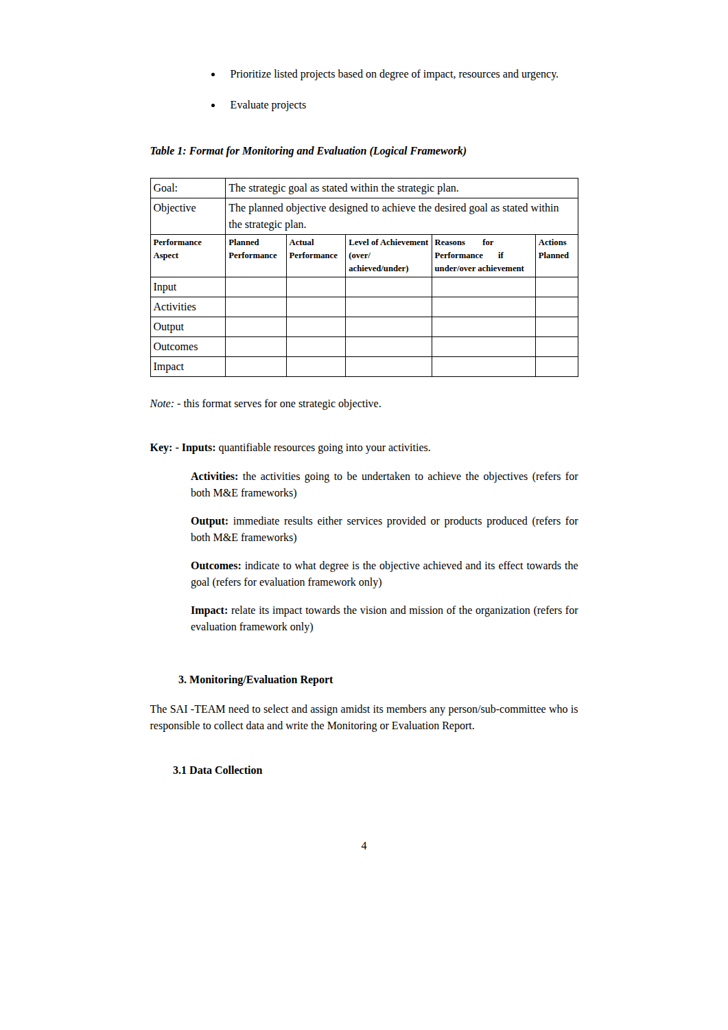Prioritize listed projects based on degree of impact, resources and urgency.
Evaluate projects
Table 1: Format for Monitoring and Evaluation (Logical Framework)
| Goal: | The strategic goal as stated within the strategic plan. |
| Objective | The planned objective designed to achieve the desired goal as stated within the strategic plan. |
| Performance Aspect | Planned Performance | Actual Performance | Level of Achievement (over/ achieved/under) | Reasons for Performance if under/over achievement | Actions Planned |
| Input | | | | | |
| Activities | | | | | |
| Output | | | | | |
| Outcomes | | | | | |
| Impact | | | | | |
Note: - this format serves for one strategic objective.
Key: - Inputs: quantifiable resources going into your activities.
Activities: the activities going to be undertaken to achieve the objectives (refers for both M&E frameworks)
Output: immediate results either services provided or products produced (refers for both M&E frameworks)
Outcomes: indicate to what degree is the objective achieved and its effect towards the goal (refers for evaluation framework only)
Impact: relate its impact towards the vision and mission of the organization (refers for evaluation framework only)
Monitoring/Evaluation Report
The SAI -TEAM need to select and assign amidst its members any person/sub-committee who is responsible to collect data and write the Monitoring or Evaluation Report.
3.1 Data Collection
4